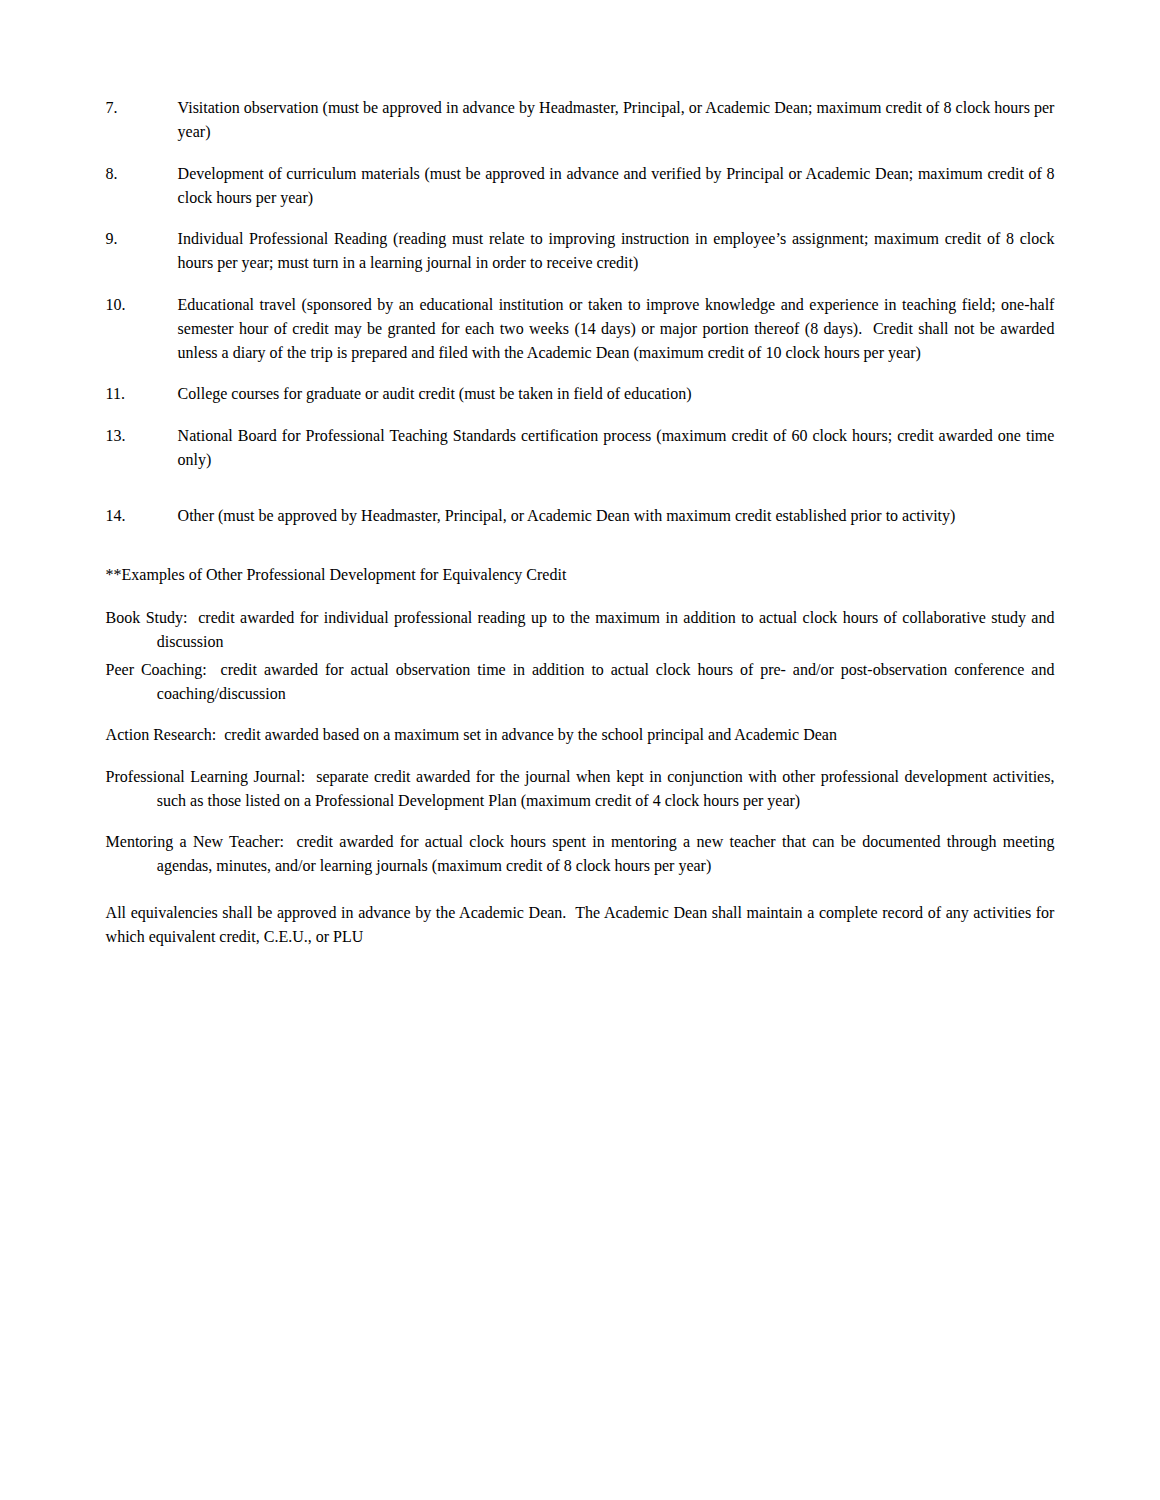7. Visitation observation (must be approved in advance by Headmaster, Principal, or Academic Dean; maximum credit of 8 clock hours per year)
8. Development of curriculum materials (must be approved in advance and verified by Principal or Academic Dean; maximum credit of 8 clock hours per year)
9. Individual Professional Reading (reading must relate to improving instruction in employee’s assignment; maximum credit of 8 clock hours per year; must turn in a learning journal in order to receive credit)
10. Educational travel (sponsored by an educational institution or taken to improve knowledge and experience in teaching field; one-half semester hour of credit may be granted for each two weeks (14 days) or major portion thereof (8 days). Credit shall not be awarded unless a diary of the trip is prepared and filed with the Academic Dean (maximum credit of 10 clock hours per year)
11. College courses for graduate or audit credit (must be taken in field of education)
13. National Board for Professional Teaching Standards certification process (maximum credit of 60 clock hours; credit awarded one time only)
14. Other (must be approved by Headmaster, Principal, or Academic Dean with maximum credit established prior to activity)
**Examples of Other Professional Development for Equivalency Credit
Book Study: credit awarded for individual professional reading up to the maximum in addition to actual clock hours of collaborative study and discussion
Peer Coaching: credit awarded for actual observation time in addition to actual clock hours of pre- and/or post-observation conference and coaching/discussion
Action Research: credit awarded based on a maximum set in advance by the school principal and Academic Dean
Professional Learning Journal: separate credit awarded for the journal when kept in conjunction with other professional development activities, such as those listed on a Professional Development Plan (maximum credit of 4 clock hours per year)
Mentoring a New Teacher: credit awarded for actual clock hours spent in mentoring a new teacher that can be documented through meeting agendas, minutes, and/or learning journals (maximum credit of 8 clock hours per year)
All equivalencies shall be approved in advance by the Academic Dean. The Academic Dean shall maintain a complete record of any activities for which equivalent credit, C.E.U., or PLU